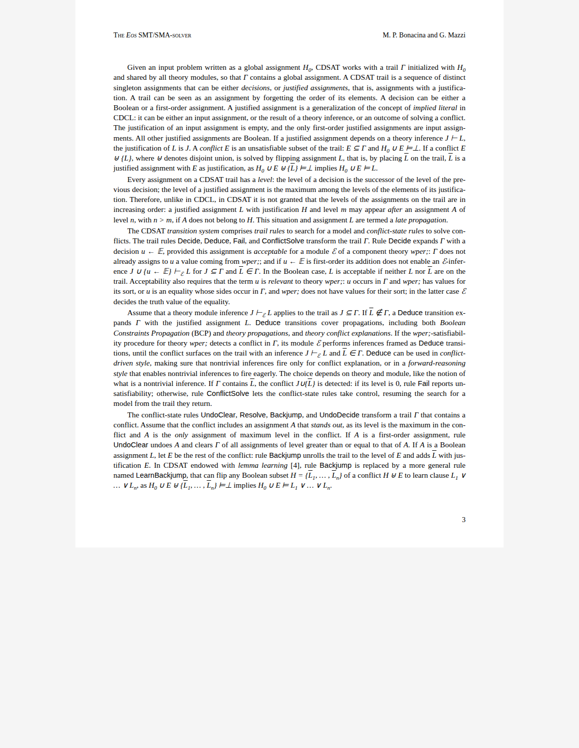The Eos SMT/SMA-solver
M. P. Bonacina and G. Mazzi
Given an input problem written as a global assignment H0, CDSAT works with a trail Γ initialized with H0 and shared by all theory modules, so that Γ contains a global assignment. A CDSAT trail is a sequence of distinct singleton assignments that can be either decisions, or justified assignments, that is, assignments with a justification. A trail can be seen as an assignment by forgetting the order of its elements. A decision can be either a Boolean or a first-order assignment. A justified assignment is a generalization of the concept of implied literal in CDCL: it can be either an input assignment, or the result of a theory inference, or an outcome of solving a conflict. The justification of an input assignment is empty, and the only first-order justified assignments are input assignments. All other justified assignments are Boolean. If a justified assignment depends on a theory inference J ⊢ L, the justification of L is J. A conflict E is an unsatisfiable subset of the trail: E ⊆ Γ and H0 ∪ E ⊨⊥. If a conflict E ⊎ {L}, where ⊎ denotes disjoint union, is solved by flipping assignment L, that is, by placing L on the trail, L is a justified assignment with E as justification, as H0 ∪ E ⊎ {L} ⊨⊥ implies H0 ∪ E ⊨ L.
Every assignment on a CDSAT trail has a level: the level of a decision is the successor of the level of the previous decision; the level of a justified assignment is the maximum among the levels of the elements of its justification. Therefore, unlike in CDCL, in CDSAT it is not granted that the levels of the assignments on the trail are in increasing order: a justified assignment L with justification H and level m may appear after an assignment A of level n, with n > m, if A does not belong to H. This situation and assignment L are termed a late propagation.
The CDSAT transition system comprises trail rules to search for a model and conflict-state rules to solve conflicts. The trail rules Decide, Deduce, Fail, and ConflictSolve transform the trail Γ. Rule Decide expands Γ with a decision u ← 𝔼, provided this assignment is acceptable for a module ℰ of a component theory wper;: Γ does not already assigns to u a value coming from wper;; and if u ← 𝔼 is first-order its addition does not enable an ℰ-inference J ∪ {u ← 𝔼} ⊢ℰ L for J ⊆ Γ and L ∈ Γ. In the Boolean case, L is acceptable if neither L nor L are on the trail. Acceptability also requires that the term u is relevant to theory wper;: u occurs in Γ and wper; has values for its sort, or u is an equality whose sides occur in Γ, and wper; does not have values for their sort; in the latter case ℰ decides the truth value of the equality.
Assume that a theory module inference J ⊢ℰ L applies to the trail as J ⊆ Γ. If L ∉ Γ, a Deduce transition expands Γ with the justified assignment L. Deduce transitions cover propagations, including both Boolean Constraints Propagation (BCP) and theory propagations, and theory conflict explanations. If the wper;-satisfiability procedure for theory wper; detects a conflict in Γ, its module ℰ performs inferences framed as Deduce transitions, until the conflict surfaces on the trail with an inference J ⊢ℰ L and L ∈ Γ. Deduce can be used in conflict-driven style, making sure that nontrivial inferences fire only for conflict explanation, or in a forward-reasoning style that enables nontrivial inferences to fire eagerly. The choice depends on theory and module, like the notion of what is a nontrivial inference. If Γ contains L, the conflict J∪{L} is detected: if its level is 0, rule Fail reports unsatisfiability; otherwise, rule ConflictSolve lets the conflict-state rules take control, resuming the search for a model from the trail they return.
The conflict-state rules UndoClear, Resolve, Backjump, and UndoDecide transform a trail Γ that contains a conflict. Assume that the conflict includes an assignment A that stands out, as its level is the maximum in the conflict and A is the only assignment of maximum level in the conflict. If A is a first-order assignment, rule UndoClear undoes A and clears Γ of all assignments of level greater than or equal to that of A. If A is a Boolean assignment L, let E be the rest of the conflict: rule Backjump unrolls the trail to the level of E and adds L with justification E. In CDSAT endowed with lemma learning [4], rule Backjump is replaced by a more general rule named LearnBackjump, that can flip any Boolean subset H = {L1, … , Ln} of a conflict H ⊎ E to learn clause L1 ∨ … ∨ Ln, as H0 ∪ E ⊎ {L1, … , Ln} ⊨⊥ implies H0 ∪ E ⊨ L1 ∨ … ∨ Ln.
3